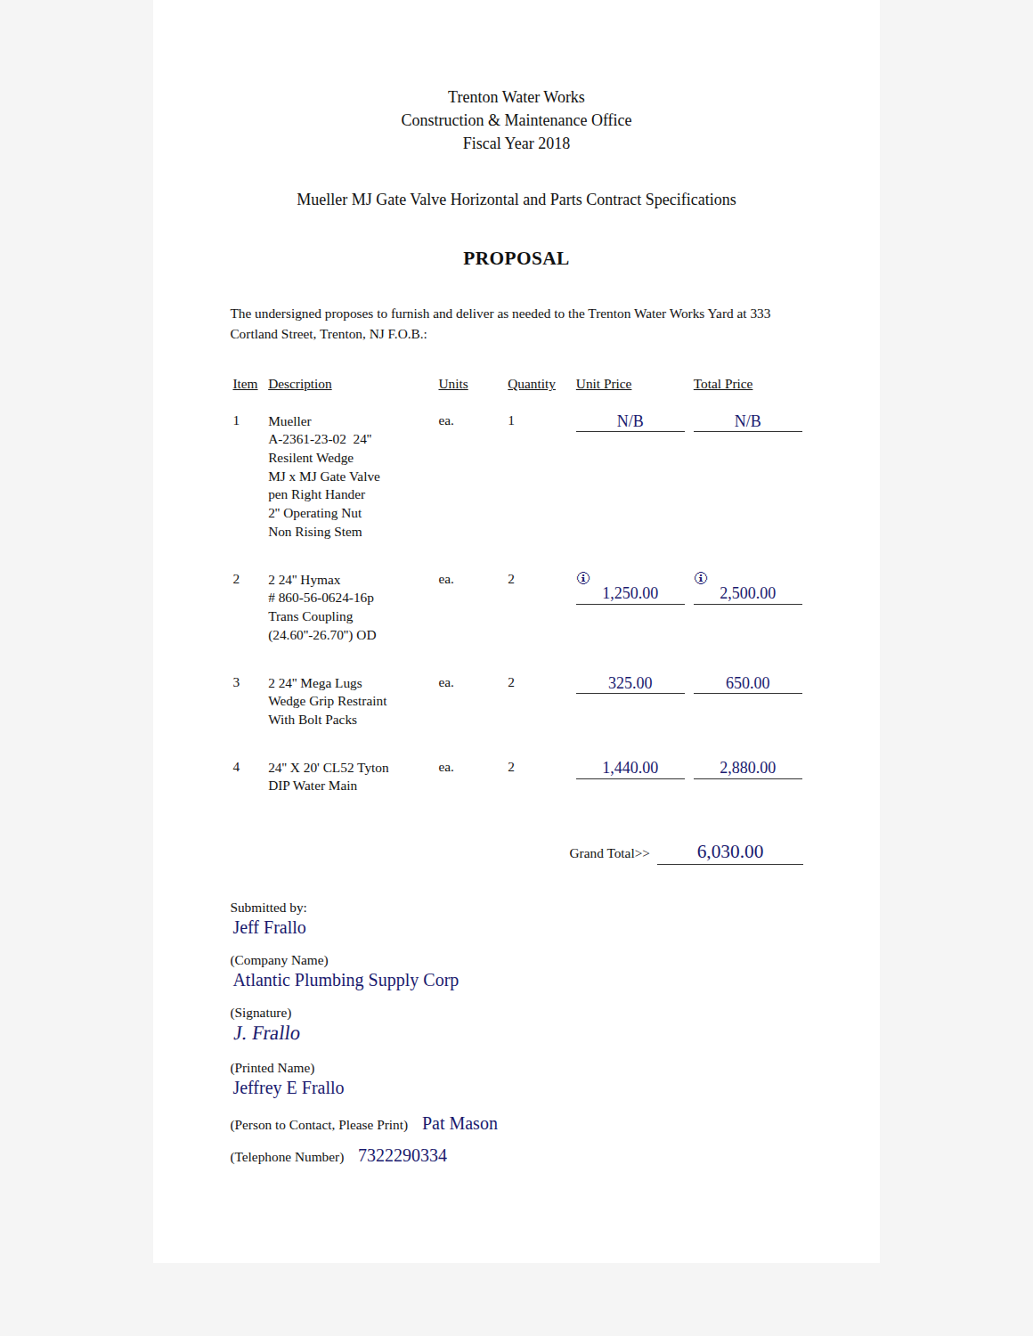Trenton Water Works
Construction & Maintenance Office
Fiscal Year 2018
Mueller MJ Gate Valve Horizontal and Parts Contract Specifications
PROPOSAL
The undersigned proposes to furnish and deliver as needed to the Trenton Water Works Yard at 333 Cortland Street, Trenton, NJ F.O.B.:
| Item | Description | Units | Quantity | Unit Price | Total Price |
| --- | --- | --- | --- | --- | --- |
| 1 | Mueller A-2361-23-02 24'' Resilent Wedge MJ x MJ Gate Valve pen Right Hander 2'' Operating Nut Non Rising Stem | ea. | 1 | N/B | N/B |
| 2 | 2 24'' Hymax # 860-56-0624-16p Trans Coupling (24.60''-26.70'') OD | ea. | 2 | 🛈 1,250.00 | 🛈 2,500.00 |
| 3 | 2 24'' Mega Lugs Wedge Grip Restraint With Bolt Packs | ea. | 2 | 325.00 | 650.00 |
| 4 | 24'' X 20' CL52 Tyton DIP Water Main | ea. | 2 | 1,440.00 | 2,880.00 |
Grand Total>> 6,030.00
Submitted by:
Jeff Frallo
(Company Name)
Atlantic Plumbing Supply Corp
(Signature)
J. Frallo
(Printed Name)
Jeffrey E Frallo
(Person to Contact, Please Print) Pat Mason
(Telephone Number) 7322290334